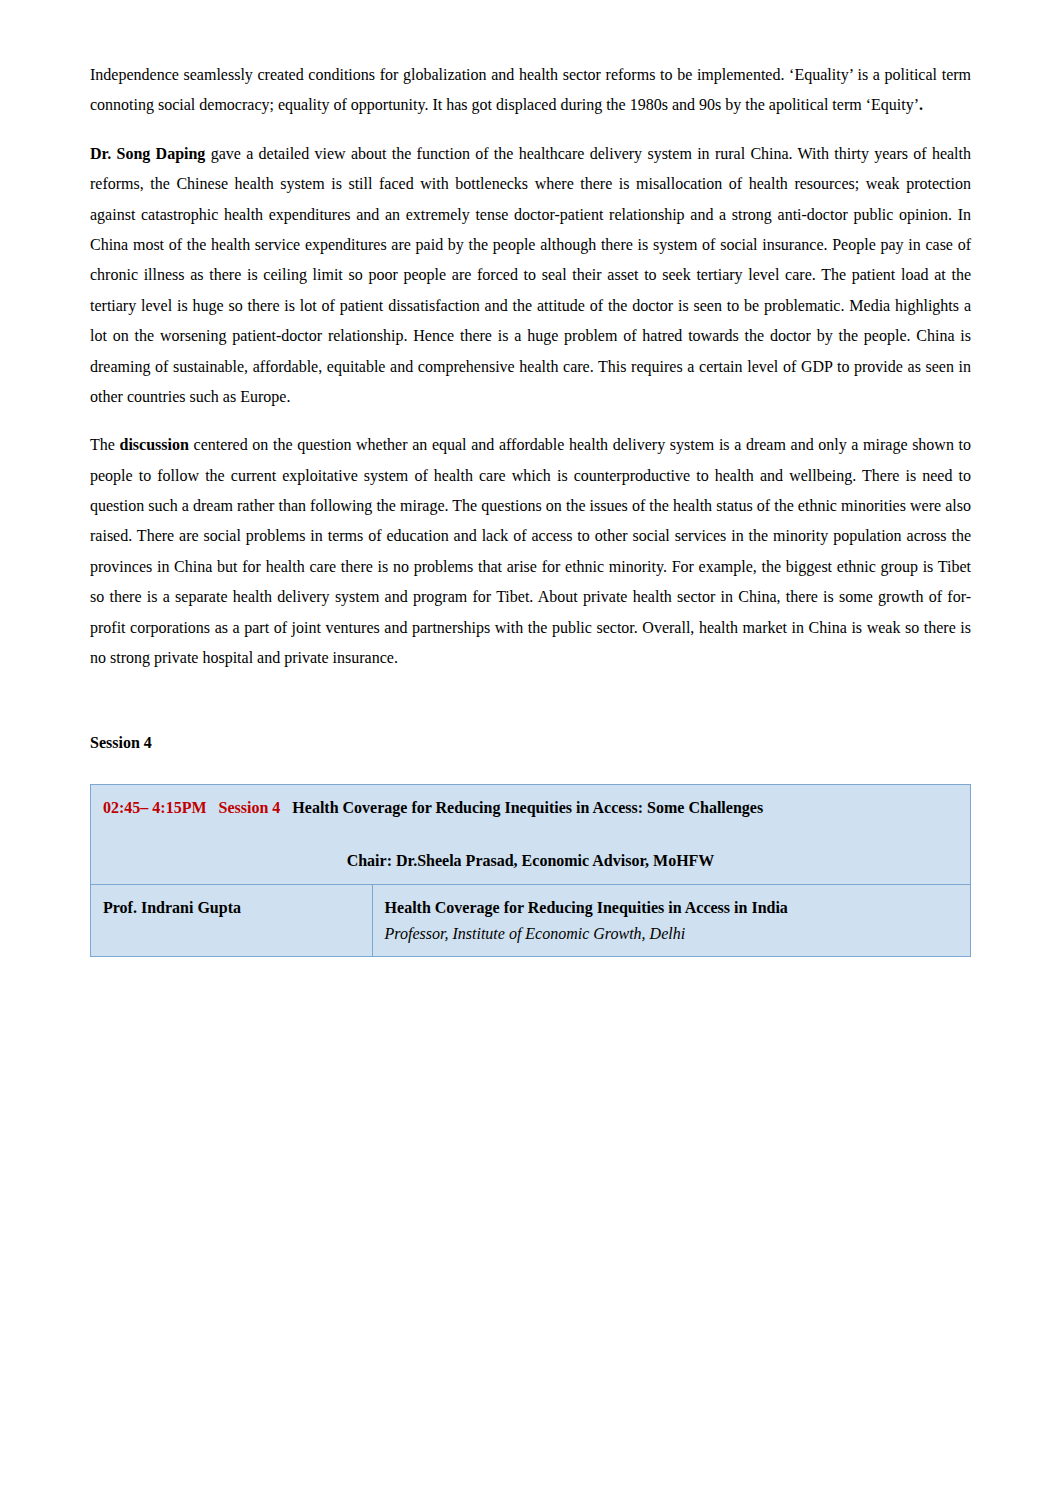Independence seamlessly created conditions for globalization and health sector reforms to be implemented. ‘Equality’ is a political term connoting social democracy; equality of opportunity. It has got displaced during the 1980s and 90s by the apolitical term ‘Equity’.
Dr. Song Daping gave a detailed view about the function of the healthcare delivery system in rural China. With thirty years of health reforms, the Chinese health system is still faced with bottlenecks where there is misallocation of health resources; weak protection against catastrophic health expenditures and an extremely tense doctor-patient relationship and a strong anti-doctor public opinion. In China most of the health service expenditures are paid by the people although there is system of social insurance. People pay in case of chronic illness as there is ceiling limit so poor people are forced to seal their asset to seek tertiary level care. The patient load at the tertiary level is huge so there is lot of patient dissatisfaction and the attitude of the doctor is seen to be problematic. Media highlights a lot on the worsening patient-doctor relationship. Hence there is a huge problem of hatred towards the doctor by the people. China is dreaming of sustainable, affordable, equitable and comprehensive health care. This requires a certain level of GDP to provide as seen in other countries such as Europe.
The discussion centered on the question whether an equal and affordable health delivery system is a dream and only a mirage shown to people to follow the current exploitative system of health care which is counterproductive to health and wellbeing. There is need to question such a dream rather than following the mirage. The questions on the issues of the health status of the ethnic minorities were also raised. There are social problems in terms of education and lack of access to other social services in the minority population across the provinces in China but for health care there is no problems that arise for ethnic minority. For example, the biggest ethnic group is Tibet so there is a separate health delivery system and program for Tibet. About private health sector in China, there is some growth of for-profit corporations as a part of joint ventures and partnerships with the public sector. Overall, health market in China is weak so there is no strong private hospital and private insurance.
Session 4
| 02:45– 4:15PM Session 4 Health Coverage for Reducing Inequities in Access: Some Challenges Chair: Dr.Sheela Prasad, Economic Advisor, MoHFW |
| Prof. Indrani Gupta | Health Coverage for Reducing Inequities in Access in India Professor, Institute of Economic Growth, Delhi |